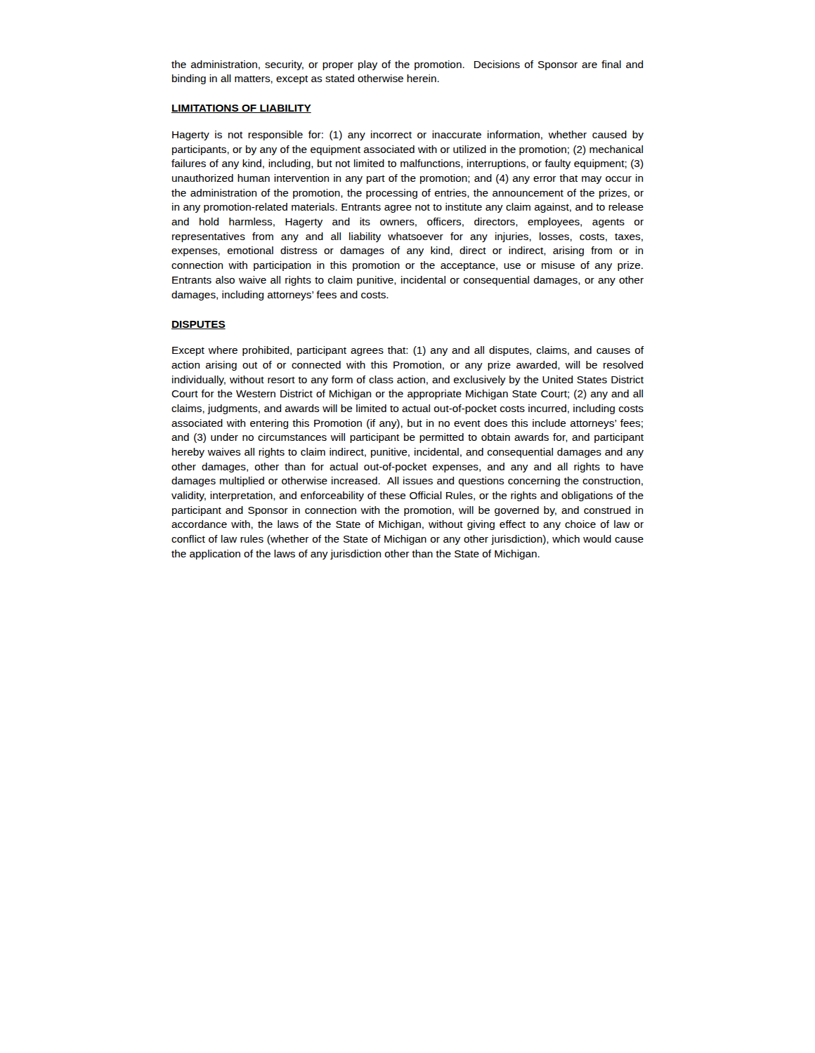the administration, security, or proper play of the promotion. Decisions of Sponsor are final and binding in all matters, except as stated otherwise herein.
LIMITATIONS OF LIABILITY
Hagerty is not responsible for: (1) any incorrect or inaccurate information, whether caused by participants, or by any of the equipment associated with or utilized in the promotion; (2) mechanical failures of any kind, including, but not limited to malfunctions, interruptions, or faulty equipment; (3) unauthorized human intervention in any part of the promotion; and (4) any error that may occur in the administration of the promotion, the processing of entries, the announcement of the prizes, or in any promotion-related materials. Entrants agree not to institute any claim against, and to release and hold harmless, Hagerty and its owners, officers, directors, employees, agents or representatives from any and all liability whatsoever for any injuries, losses, costs, taxes, expenses, emotional distress or damages of any kind, direct or indirect, arising from or in connection with participation in this promotion or the acceptance, use or misuse of any prize. Entrants also waive all rights to claim punitive, incidental or consequential damages, or any other damages, including attorneys’ fees and costs.
DISPUTES
Except where prohibited, participant agrees that: (1) any and all disputes, claims, and causes of action arising out of or connected with this Promotion, or any prize awarded, will be resolved individually, without resort to any form of class action, and exclusively by the United States District Court for the Western District of Michigan or the appropriate Michigan State Court; (2) any and all claims, judgments, and awards will be limited to actual out-of-pocket costs incurred, including costs associated with entering this Promotion (if any), but in no event does this include attorneys’ fees; and (3) under no circumstances will participant be permitted to obtain awards for, and participant hereby waives all rights to claim indirect, punitive, incidental, and consequential damages and any other damages, other than for actual out-of-pocket expenses, and any and all rights to have damages multiplied or otherwise increased. All issues and questions concerning the construction, validity, interpretation, and enforceability of these Official Rules, or the rights and obligations of the participant and Sponsor in connection with the promotion, will be governed by, and construed in accordance with, the laws of the State of Michigan, without giving effect to any choice of law or conflict of law rules (whether of the State of Michigan or any other jurisdiction), which would cause the application of the laws of any jurisdiction other than the State of Michigan.